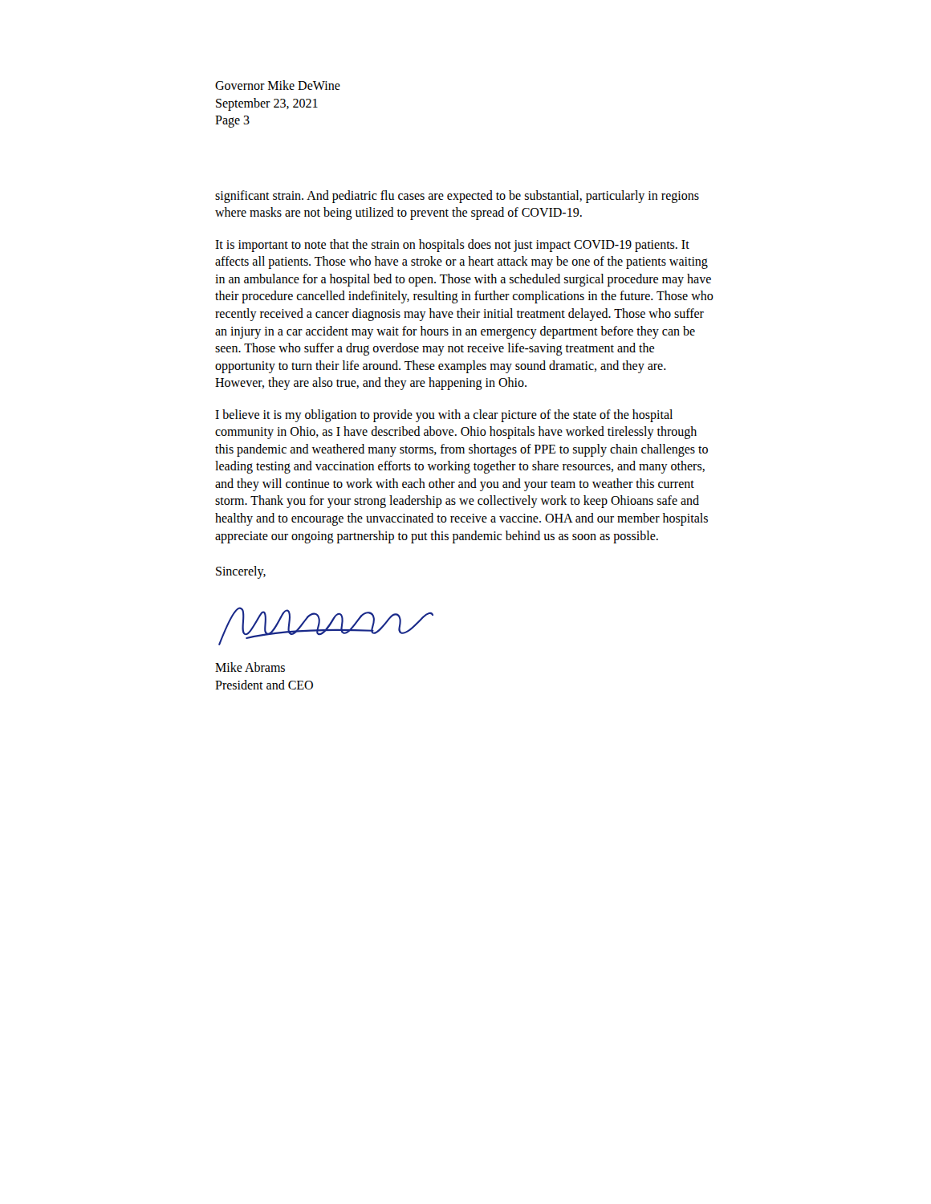Governor Mike DeWine
September 23, 2021
Page 3
significant strain. And pediatric flu cases are expected to be substantial, particularly in regions where masks are not being utilized to prevent the spread of COVID-19.
It is important to note that the strain on hospitals does not just impact COVID-19 patients. It affects all patients. Those who have a stroke or a heart attack may be one of the patients waiting in an ambulance for a hospital bed to open. Those with a scheduled surgical procedure may have their procedure cancelled indefinitely, resulting in further complications in the future. Those who recently received a cancer diagnosis may have their initial treatment delayed. Those who suffer an injury in a car accident may wait for hours in an emergency department before they can be seen. Those who suffer a drug overdose may not receive life-saving treatment and the opportunity to turn their life around. These examples may sound dramatic, and they are. However, they are also true, and they are happening in Ohio.
I believe it is my obligation to provide you with a clear picture of the state of the hospital community in Ohio, as I have described above. Ohio hospitals have worked tirelessly through this pandemic and weathered many storms, from shortages of PPE to supply chain challenges to leading testing and vaccination efforts to working together to share resources, and many others, and they will continue to work with each other and you and your team to weather this current storm. Thank you for your strong leadership as we collectively work to keep Ohioans safe and healthy and to encourage the unvaccinated to receive a vaccine. OHA and our member hospitals appreciate our ongoing partnership to put this pandemic behind us as soon as possible.
Sincerely,
Mike Abrams
President and CEO